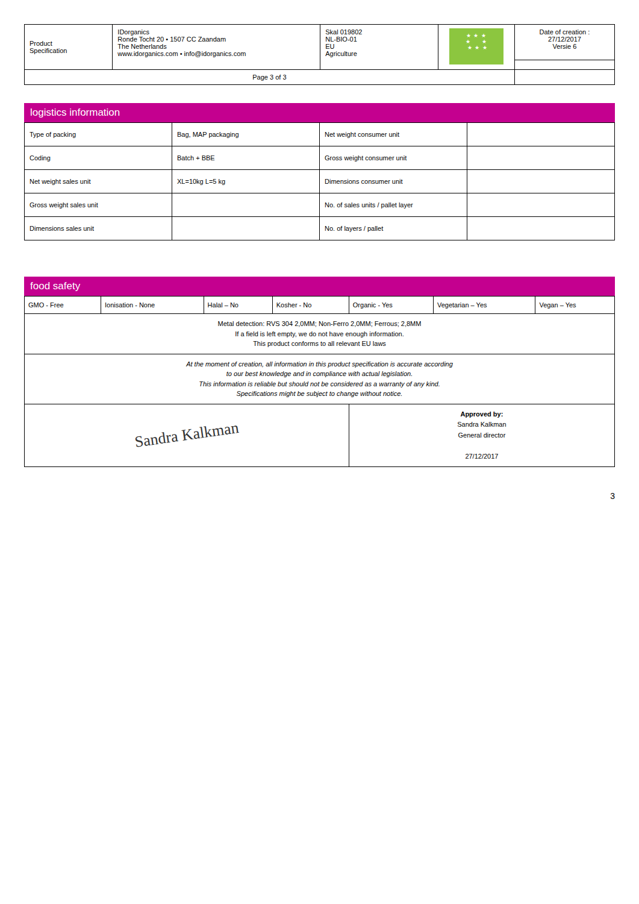| Product Specification | IDorganics Ronde Tocht 20 • 1507 CC Zaandam The Netherlands www.idorganics.com • info@idorganics.com | Skal 019802 NL-BIO-01 EU Agriculture | ★ ★ ★ ★ ★ ★ ★ ★ | Date of creation : 27/12/2017 Versie 6 |
| Page 3 of 3 | |
logistics information
| Type of packing | Bag, MAP packaging | Net weight consumer unit | |
| Coding | Batch + BBE | Gross weight consumer unit | |
| Net weight sales unit | XL=10kg L=5 kg | Dimensions consumer unit | |
| Gross weight sales unit | | No. of sales units / pallet layer | |
| Dimensions sales unit | | No. of layers / pallet | |
food safety
| GMO - Free | Ionisation - None | Halal – No | Kosher - No | Organic - Yes | Vegetarian – Yes | Vegan – Yes |
| Metal detection: RVS 304 2,0MM; Non-Ferro 2,0MM; Ferrous; 2,8MM If a field is left empty, we do not have enough information. This product conforms to all relevant EU laws |
| At the moment of creation, all information in this product specification is accurate according to our best knowledge and in compliance with actual legislation. This information is reliable but should not be considered as a warranty of any kind. Specifications might be subject to change without notice. |
| Sandra Kalkman | Approved by: Sandra Kalkman General director 27/12/2017 |
3